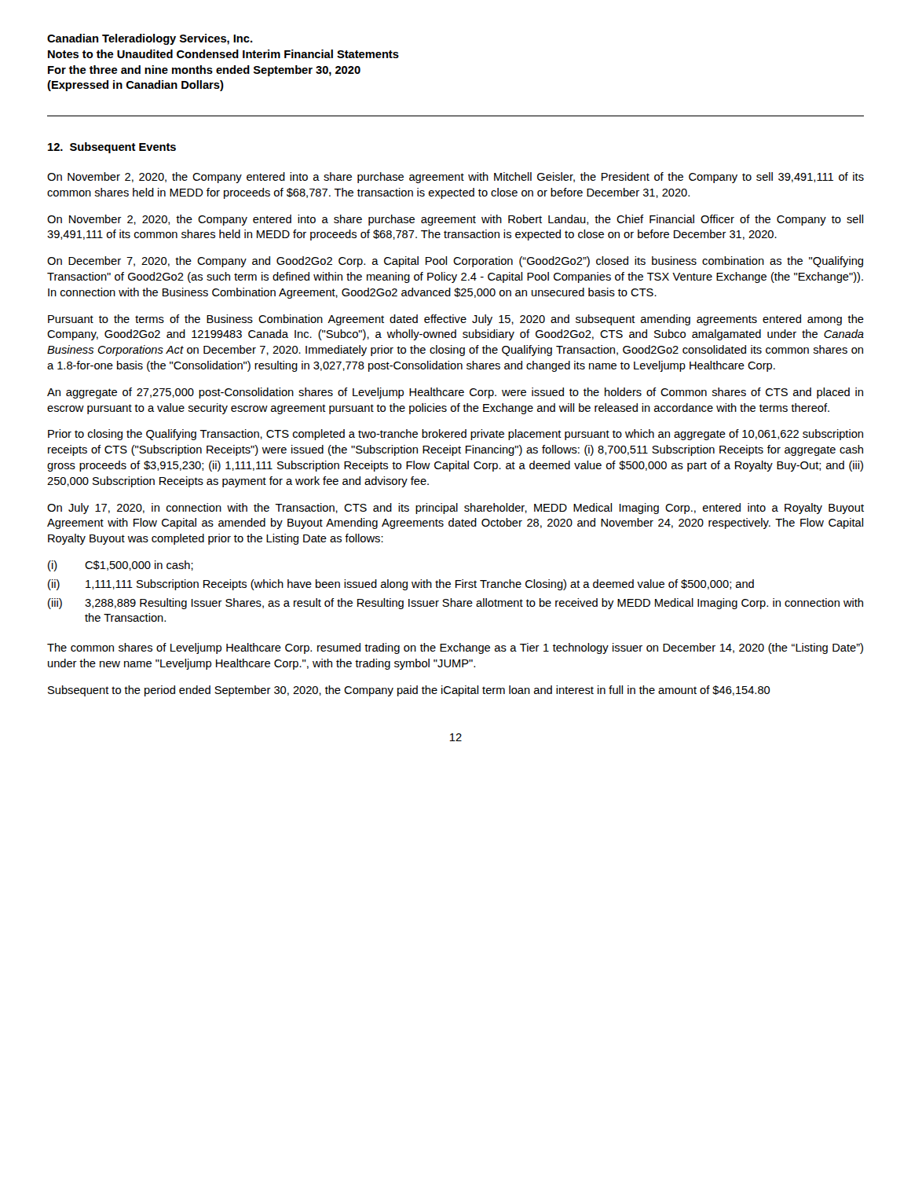Canadian Teleradiology Services, Inc.
Notes to the Unaudited Condensed Interim Financial Statements
For the three and nine months ended September 30, 2020
(Expressed in Canadian Dollars)
12. Subsequent Events
On November 2, 2020, the Company entered into a share purchase agreement with Mitchell Geisler, the President of the Company to sell 39,491,111 of its common shares held in MEDD for proceeds of $68,787. The transaction is expected to close on or before December 31, 2020.
On November 2, 2020, the Company entered into a share purchase agreement with Robert Landau, the Chief Financial Officer of the Company to sell 39,491,111 of its common shares held in MEDD for proceeds of $68,787. The transaction is expected to close on or before December 31, 2020.
On December 7, 2020, the Company and Good2Go2 Corp. a Capital Pool Corporation (“Good2Go2”) closed its business combination as the "Qualifying Transaction" of Good2Go2 (as such term is defined within the meaning of Policy 2.4 - Capital Pool Companies of the TSX Venture Exchange (the "Exchange")). In connection with the Business Combination Agreement, Good2Go2 advanced $25,000 on an unsecured basis to CTS.
Pursuant to the terms of the Business Combination Agreement dated effective July 15, 2020 and subsequent amending agreements entered among the Company, Good2Go2 and 12199483 Canada Inc. ("Subco"), a wholly-owned subsidiary of Good2Go2, CTS and Subco amalgamated under the Canada Business Corporations Act on December 7, 2020. Immediately prior to the closing of the Qualifying Transaction, Good2Go2 consolidated its common shares on a 1.8-for-one basis (the "Consolidation") resulting in 3,027,778 post-Consolidation shares and changed its name to Leveljump Healthcare Corp.
An aggregate of 27,275,000 post-Consolidation shares of Leveljump Healthcare Corp. were issued to the holders of Common shares of CTS and placed in escrow pursuant to a value security escrow agreement pursuant to the policies of the Exchange and will be released in accordance with the terms thereof.
Prior to closing the Qualifying Transaction, CTS completed a two-tranche brokered private placement pursuant to which an aggregate of 10,061,622 subscription receipts of CTS ("Subscription Receipts") were issued (the "Subscription Receipt Financing") as follows: (i) 8,700,511 Subscription Receipts for aggregate cash gross proceeds of $3,915,230; (ii) 1,111,111 Subscription Receipts to Flow Capital Corp. at a deemed value of $500,000 as part of a Royalty Buy-Out; and (iii) 250,000 Subscription Receipts as payment for a work fee and advisory fee.
On July 17, 2020, in connection with the Transaction, CTS and its principal shareholder, MEDD Medical Imaging Corp., entered into a Royalty Buyout Agreement with Flow Capital as amended by Buyout Amending Agreements dated October 28, 2020 and November 24, 2020 respectively. The Flow Capital Royalty Buyout was completed prior to the Listing Date as follows:
| (i) | C$1,500,000 in cash; |
| (ii) | 1,111,111 Subscription Receipts (which have been issued along with the First Tranche Closing) at a deemed value of $500,000; and |
| (iii) | 3,288,889 Resulting Issuer Shares, as a result of the Resulting Issuer Share allotment to be received by MEDD Medical Imaging Corp. in connection with the Transaction. |
The common shares of Leveljump Healthcare Corp. resumed trading on the Exchange as a Tier 1 technology issuer on December 14, 2020 (the “Listing Date”) under the new name "Leveljump Healthcare Corp.", with the trading symbol "JUMP".
Subsequent to the period ended September 30, 2020, the Company paid the iCapital term loan and interest in full in the amount of $46,154.80
12